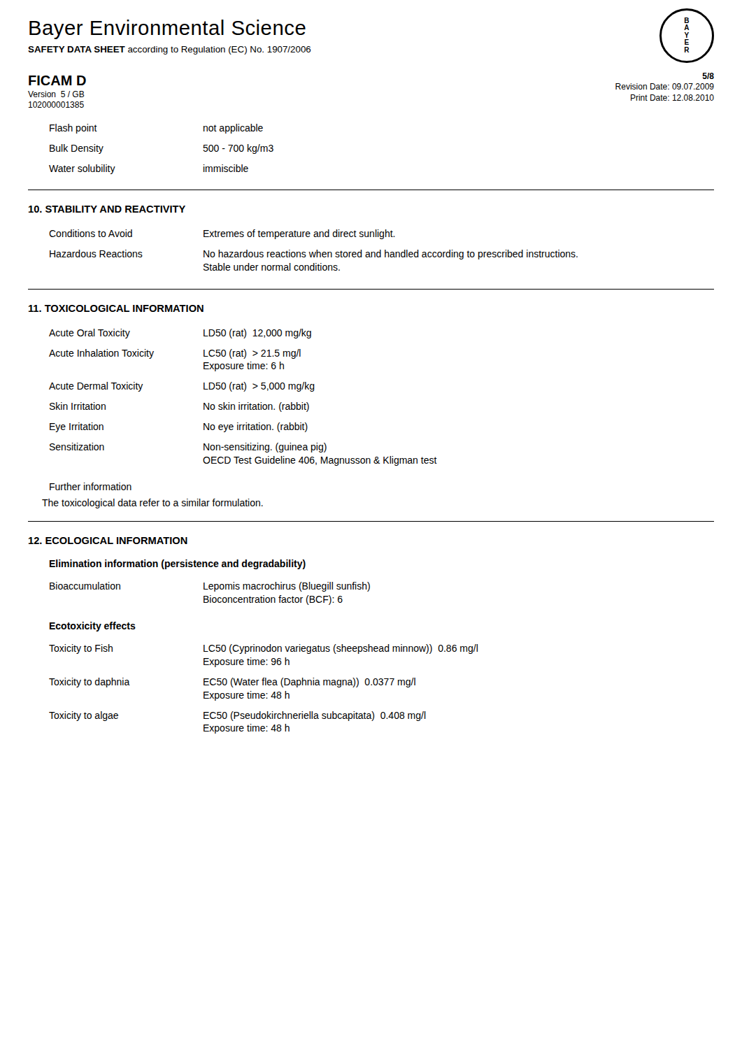B
A
Y
E
R
Bayer Environmental Science
SAFETY DATA SHEET according to Regulation (EC) No. 1907/2006
FICAM D
Version 5 / GB
102000001385
5/8
Revision Date: 09.07.2009
Print Date: 12.08.2010
| Flash point | not applicable |
| Bulk Density | 500 - 700 kg/m3 |
| Water solubility | immiscible |
10. STABILITY AND REACTIVITY
| Conditions to Avoid | Extremes of temperature and direct sunlight. |
| Hazardous Reactions | No hazardous reactions when stored and handled according to prescribed instructions. Stable under normal conditions. |
11. TOXICOLOGICAL INFORMATION
| Acute Oral Toxicity | LD50 (rat) 12,000 mg/kg |
| Acute Inhalation Toxicity | LC50 (rat) > 21.5 mg/l Exposure time: 6 h |
| Acute Dermal Toxicity | LD50 (rat) > 5,000 mg/kg |
| Skin Irritation | No skin irritation. (rabbit) |
| Eye Irritation | No eye irritation. (rabbit) |
| Sensitization | Non-sensitizing. (guinea pig) OECD Test Guideline 406, Magnusson & Kligman test |
Further information
The toxicological data refer to a similar formulation.
12. ECOLOGICAL INFORMATION
Elimination information (persistence and degradability)
| Bioaccumulation | Lepomis macrochirus (Bluegill sunfish) Bioconcentration factor (BCF): 6 |
Ecotoxicity effects
| Toxicity to Fish | LC50 (Cyprinodon variegatus (sheepshead minnow)) 0.86 mg/l Exposure time: 96 h |
| Toxicity to daphnia | EC50 (Water flea (Daphnia magna)) 0.0377 mg/l Exposure time: 48 h |
| Toxicity to algae | EC50 (Pseudokirchneriella subcapitata) 0.408 mg/l Exposure time: 48 h |